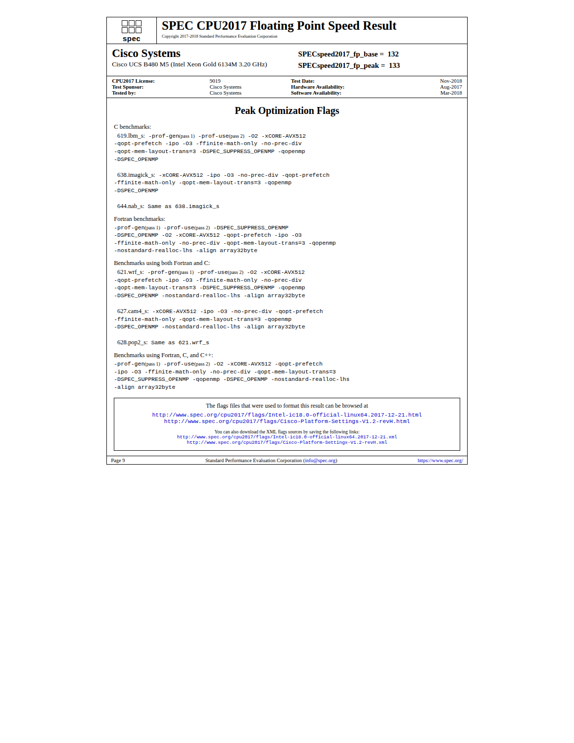spec
SPEC CPU2017 Floating Point Speed Result
Copyright 2017-2018 Standard Performance Evaluation Corporation
Cisco Systems
Cisco UCS B480 M5 (Intel Xeon Gold 6134M 3.20 GHz)
SPECspeed2017_fp_base = 132
SPECspeed2017_fp_peak = 133
| CPU2017 License: | 9019 |
| Test Sponsor: | Cisco Systems |
| Tested by: | Cisco Systems |
| Test Date: | Nov-2018 |
| Hardware Availability: | Aug-2017 |
| Software Availability: | Mar-2018 |
Peak Optimization Flags
C benchmarks:
 619.lbm_s: -prof-gen(pass 1) -prof-use(pass 2) -O2 -xCORE-AVX512
-qopt-prefetch -ipo -O3 -ffinite-math-only -no-prec-div
-qopt-mem-layout-trans=3 -DSPEC_SUPPRESS_OPENMP -qopenmp
-DSPEC_OPENMP

 638.imagick_s: -xCORE-AVX512 -ipo -O3 -no-prec-div -qopt-prefetch
-ffinite-math-only -qopt-mem-layout-trans=3 -qopenmp
-DSPEC_OPENMP

 644.nab_s: Same as 638.imagick_s
Fortran benchmarks:
-prof-gen(pass 1) -prof-use(pass 2) -DSPEC_SUPPRESS_OPENMP
-DSPEC_OPENMP -O2 -xCORE-AVX512 -qopt-prefetch -ipo -O3
-ffinite-math-only -no-prec-div -qopt-mem-layout-trans=3 -qopenmp
-nostandard-realloc-lhs -align array32byte
Benchmarks using both Fortran and C:
 621.wrf_s: -prof-gen(pass 1) -prof-use(pass 2) -O2 -xCORE-AVX512
-qopt-prefetch -ipo -O3 -ffinite-math-only -no-prec-div
-qopt-mem-layout-trans=3 -DSPEC_SUPPRESS_OPENMP -qopenmp
-DSPEC_OPENMP -nostandard-realloc-lhs -align array32byte

 627.cam4_s: -xCORE-AVX512 -ipo -O3 -no-prec-div -qopt-prefetch
-ffinite-math-only -qopt-mem-layout-trans=3 -qopenmp
-DSPEC_OPENMP -nostandard-realloc-lhs -align array32byte

 628.pop2_s: Same as 621.wrf_s
Benchmarks using Fortran, C, and C++:
-prof-gen(pass 1) -prof-use(pass 2) -O2 -xCORE-AVX512 -qopt-prefetch
-ipo -O3 -ffinite-math-only -no-prec-div -qopt-mem-layout-trans=3
-DSPEC_SUPPRESS_OPENMP -qopenmp -DSPEC_OPENMP -nostandard-realloc-lhs
-align array32byte
The flags files that were used to format this result can be browsed at
http://www.spec.org/cpu2017/flags/Intel-ic18.0-official-linux64.2017-12-21.html
http://www.spec.org/cpu2017/flags/Cisco-Platform-Settings-V1.2-revH.html
You can also download the XML flags sources by saving the following links:
http://www.spec.org/cpu2017/flags/Intel-ic18.0-official-linux64.2017-12-21.xml
http://www.spec.org/cpu2017/flags/Cisco-Platform-Settings-V1.2-revH.xml
Page 9
Standard Performance Evaluation Corporation (info@spec.org)
https://www.spec.org/